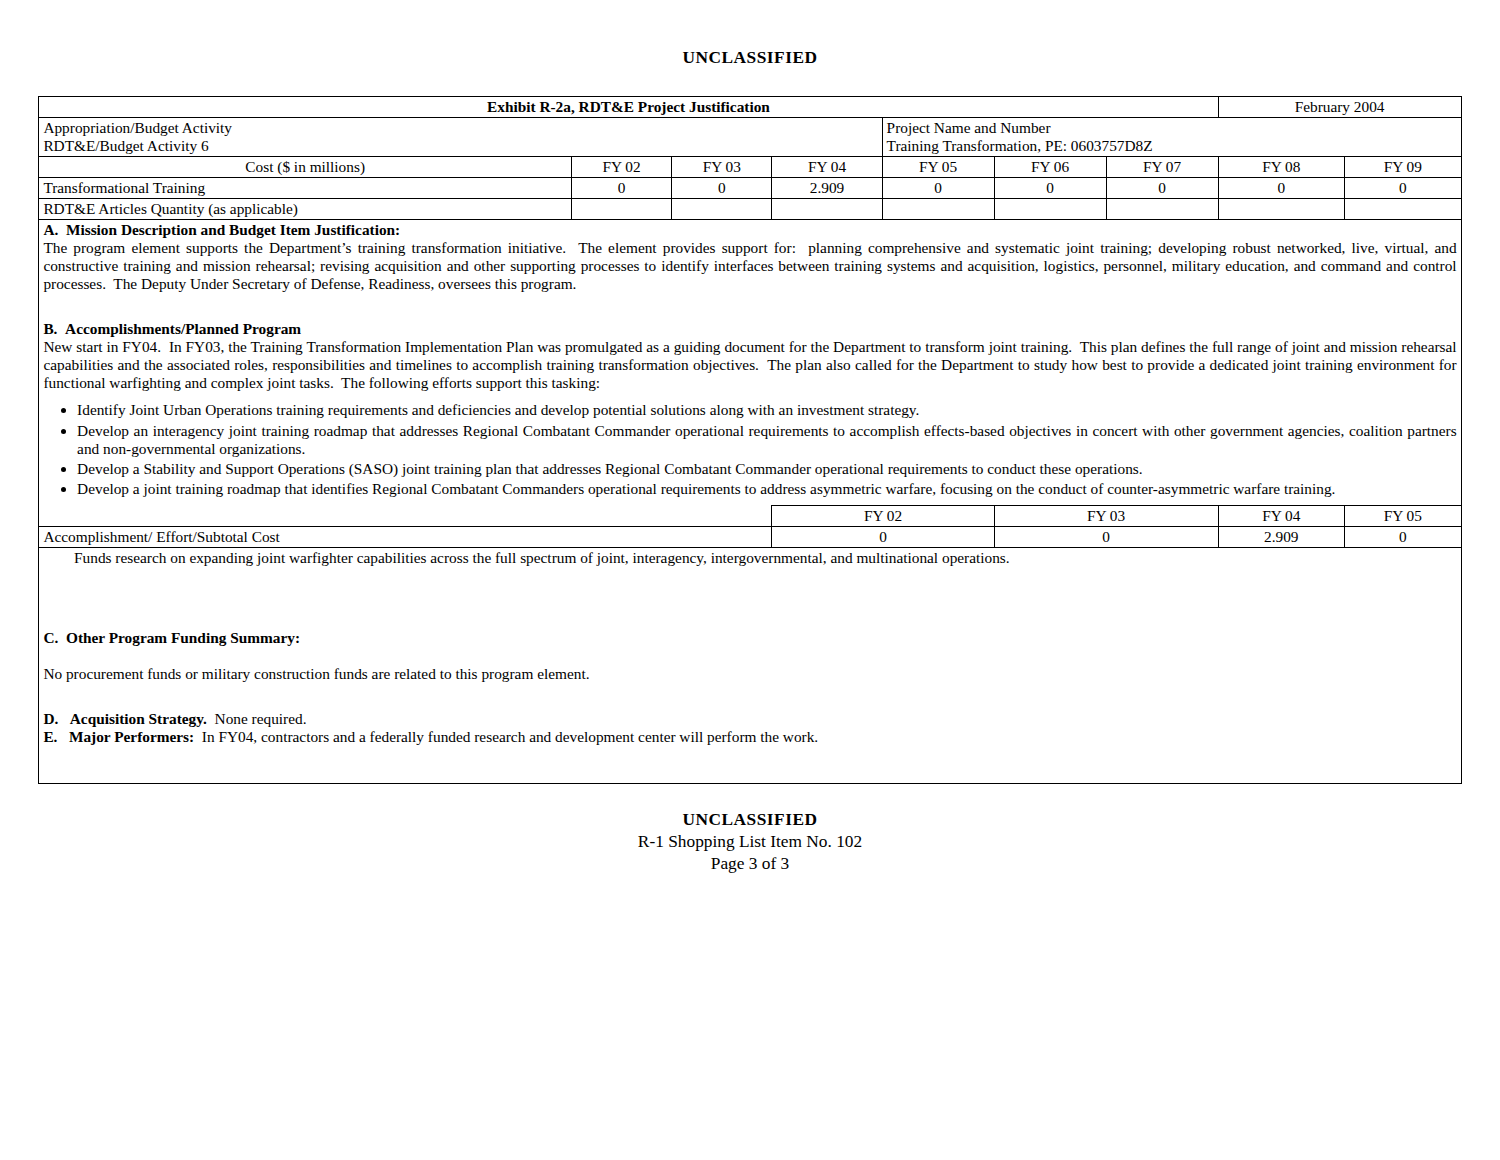UNCLASSIFIED
| Exhibit R-2a, RDT&E Project Justification | February 2004 |
| Appropriation/Budget Activity RDT&E/Budget Activity 6 | Project Name and Number Training Transformation, PE: 0603757D8Z |
| Cost ($ in millions) | FY 02 | FY 03 | FY 04 | FY 05 | FY 06 | FY 07 | FY 08 | FY 09 |
| Transformational Training | 0 | 0 | 2.909 | 0 | 0 | 0 | 0 | 0 |
| RDT&E Articles Quantity (as applicable) | | | | | | | | |
| A. Mission Description and Budget Item Justification: The program element supports the Department’s training transformation initiative. The element provides support for: planning comprehensive and systematic joint training; developing robust networked, live, virtual, and constructive training and mission rehearsal; revising acquisition and other supporting processes to identify interfaces between training systems and acquisition, logistics, personnel, military education, and command and control processes. The Deputy Under Secretary of Defense, Readiness, oversees this program. B. Accomplishments/Planned Program New start in FY04. In FY03, the Training Transformation Implementation Plan was promulgated as a guiding document for the Department to transform joint training. This plan defines the full range of joint and mission rehearsal capabilities and the associated roles, responsibilities and timelines to accomplish training transformation objectives. The plan also called for the Department to study how best to provide a dedicated joint training environment for functional warfighting and complex joint tasks. The following efforts support this tasking: Identify Joint Urban Operations training requirements and deficiencies and develop potential solutions along with an investment strategy. Develop an interagency joint training roadmap that addresses Regional Combatant Commander operational requirements to accomplish effects-based objectives in concert with other government agencies, coalition partners and non-governmental organizations. Develop a Stability and Support Operations (SASO) joint training plan that addresses Regional Combatant Commander operational requirements to conduct these operations. Develop a joint training roadmap that identifies Regional Combatant Commanders operational requirements to address asymmetric warfare, focusing on the conduct of counter-asymmetric warfare training. |
| | FY 02 | FY 03 | FY 04 | FY 05 |
| Accomplishment/ Effort/Subtotal Cost | 0 | 0 | 2.909 | 0 |
| Funds research on expanding joint warfighter capabilities across the full spectrum of joint, interagency, intergovernmental, and multinational operations. |
| C. Other Program Funding Summary: No procurement funds or military construction funds are related to this program element. D. Acquisition Strategy. None required. E. Major Performers: In FY04, contractors and a federally funded research and development center will perform the work. |
UNCLASSIFIED
R-1 Shopping List Item No. 102
Page 3 of 3